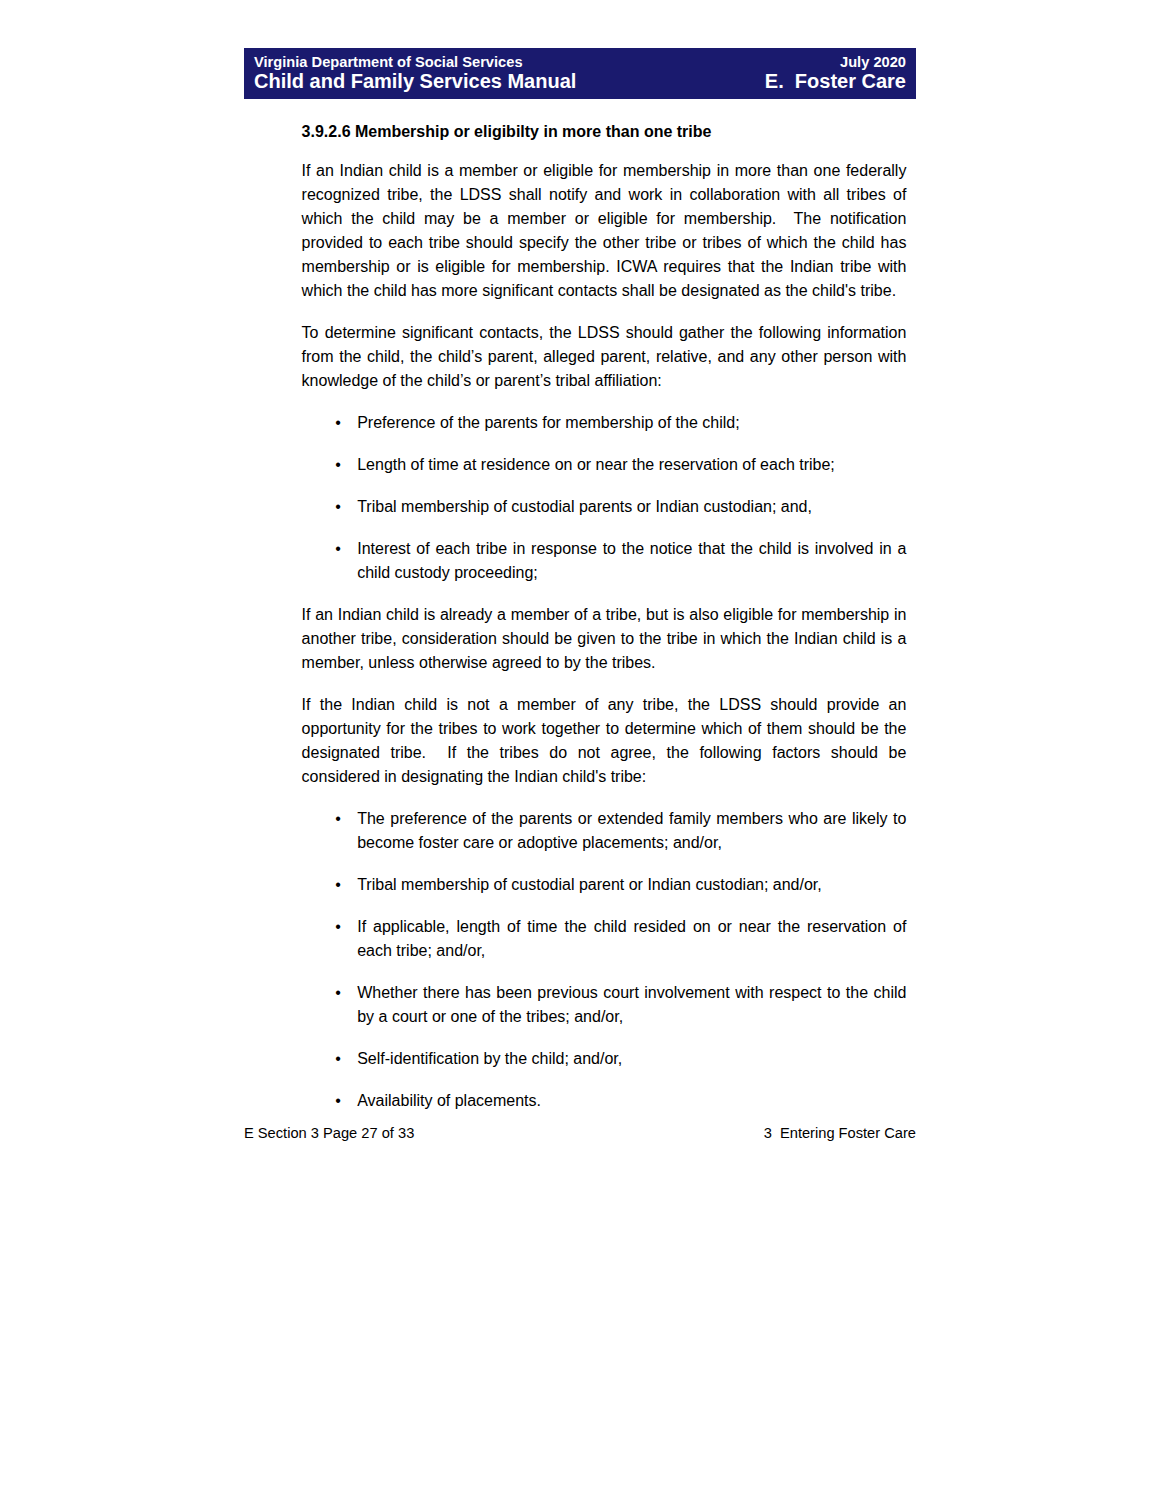Virginia Department of Social Services Child and Family Services Manual
July 2020 E. Foster Care
3.9.2.6 Membership or eligibilty in more than one tribe
If an Indian child is a member or eligible for membership in more than one federally recognized tribe, the LDSS shall notify and work in collaboration with all tribes of which the child may be a member or eligible for membership. The notification provided to each tribe should specify the other tribe or tribes of which the child has membership or is eligible for membership. ICWA requires that the Indian tribe with which the child has more significant contacts shall be designated as the child's tribe.
To determine significant contacts, the LDSS should gather the following information from the child, the child’s parent, alleged parent, relative, and any other person with knowledge of the child’s or parent’s tribal affiliation:
Preference of the parents for membership of the child;
Length of time at residence on or near the reservation of each tribe;
Tribal membership of custodial parents or Indian custodian; and,
Interest of each tribe in response to the notice that the child is involved in a child custody proceeding;
If an Indian child is already a member of a tribe, but is also eligible for membership in another tribe, consideration should be given to the tribe in which the Indian child is a member, unless otherwise agreed to by the tribes.
If the Indian child is not a member of any tribe, the LDSS should provide an opportunity for the tribes to work together to determine which of them should be the designated tribe. If the tribes do not agree, the following factors should be considered in designating the Indian child's tribe:
The preference of the parents or extended family members who are likely to become foster care or adoptive placements; and/or,
Tribal membership of custodial parent or Indian custodian; and/or,
If applicable, length of time the child resided on or near the reservation of each tribe; and/or,
Whether there has been previous court involvement with respect to the child by a court or one of the tribes; and/or,
Self-identification by the child; and/or,
Availability of placements.
E Section 3 Page 27 of 33 3 Entering Foster Care